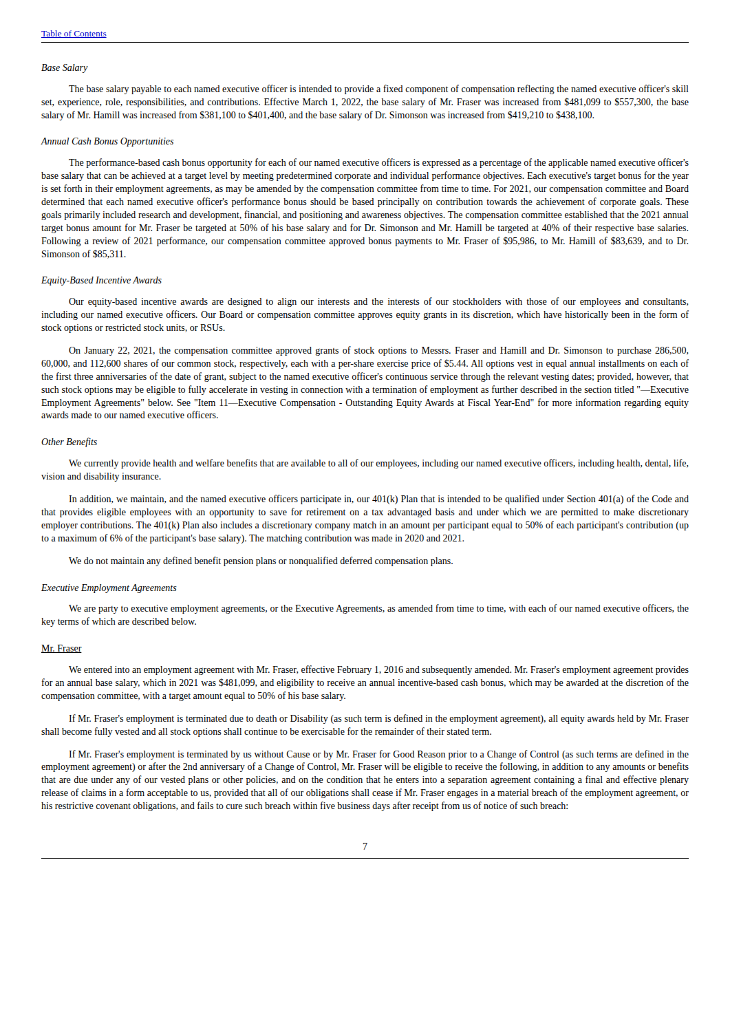Table of Contents
Base Salary
The base salary payable to each named executive officer is intended to provide a fixed component of compensation reflecting the named executive officer's skill set, experience, role, responsibilities, and contributions. Effective March 1, 2022, the base salary of Mr. Fraser was increased from $481,099 to $557,300, the base salary of Mr. Hamill was increased from $381,100 to $401,400, and the base salary of Dr. Simonson was increased from $419,210 to $438,100.
Annual Cash Bonus Opportunities
The performance-based cash bonus opportunity for each of our named executive officers is expressed as a percentage of the applicable named executive officer's base salary that can be achieved at a target level by meeting predetermined corporate and individual performance objectives. Each executive's target bonus for the year is set forth in their employment agreements, as may be amended by the compensation committee from time to time. For 2021, our compensation committee and Board determined that each named executive officer's performance bonus should be based principally on contribution towards the achievement of corporate goals. These goals primarily included research and development, financial, and positioning and awareness objectives. The compensation committee established that the 2021 annual target bonus amount for Mr. Fraser be targeted at 50% of his base salary and for Dr. Simonson and Mr. Hamill be targeted at 40% of their respective base salaries. Following a review of 2021 performance, our compensation committee approved bonus payments to Mr. Fraser of $95,986, to Mr. Hamill of $83,639, and to Dr. Simonson of $85,311.
Equity-Based Incentive Awards
Our equity-based incentive awards are designed to align our interests and the interests of our stockholders with those of our employees and consultants, including our named executive officers. Our Board or compensation committee approves equity grants in its discretion, which have historically been in the form of stock options or restricted stock units, or RSUs.
On January 22, 2021, the compensation committee approved grants of stock options to Messrs. Fraser and Hamill and Dr. Simonson to purchase 286,500, 60,000, and 112,600 shares of our common stock, respectively, each with a per-share exercise price of $5.44. All options vest in equal annual installments on each of the first three anniversaries of the date of grant, subject to the named executive officer's continuous service through the relevant vesting dates; provided, however, that such stock options may be eligible to fully accelerate in vesting in connection with a termination of employment as further described in the section titled "—Executive Employment Agreements" below. See "Item 11—Executive Compensation - Outstanding Equity Awards at Fiscal Year-End" for more information regarding equity awards made to our named executive officers.
Other Benefits
We currently provide health and welfare benefits that are available to all of our employees, including our named executive officers, including health, dental, life, vision and disability insurance.
In addition, we maintain, and the named executive officers participate in, our 401(k) Plan that is intended to be qualified under Section 401(a) of the Code and that provides eligible employees with an opportunity to save for retirement on a tax advantaged basis and under which we are permitted to make discretionary employer contributions. The 401(k) Plan also includes a discretionary company match in an amount per participant equal to 50% of each participant's contribution (up to a maximum of 6% of the participant's base salary). The matching contribution was made in 2020 and 2021.
We do not maintain any defined benefit pension plans or nonqualified deferred compensation plans.
Executive Employment Agreements
We are party to executive employment agreements, or the Executive Agreements, as amended from time to time, with each of our named executive officers, the key terms of which are described below.
Mr. Fraser
We entered into an employment agreement with Mr. Fraser, effective February 1, 2016 and subsequently amended. Mr. Fraser's employment agreement provides for an annual base salary, which in 2021 was $481,099, and eligibility to receive an annual incentive-based cash bonus, which may be awarded at the discretion of the compensation committee, with a target amount equal to 50% of his base salary.
If Mr. Fraser's employment is terminated due to death or Disability (as such term is defined in the employment agreement), all equity awards held by Mr. Fraser shall become fully vested and all stock options shall continue to be exercisable for the remainder of their stated term.
If Mr. Fraser's employment is terminated by us without Cause or by Mr. Fraser for Good Reason prior to a Change of Control (as such terms are defined in the employment agreement) or after the 2nd anniversary of a Change of Control, Mr. Fraser will be eligible to receive the following, in addition to any amounts or benefits that are due under any of our vested plans or other policies, and on the condition that he enters into a separation agreement containing a final and effective plenary release of claims in a form acceptable to us, provided that all of our obligations shall cease if Mr. Fraser engages in a material breach of the employment agreement, or his restrictive covenant obligations, and fails to cure such breach within five business days after receipt from us of notice of such breach:
7